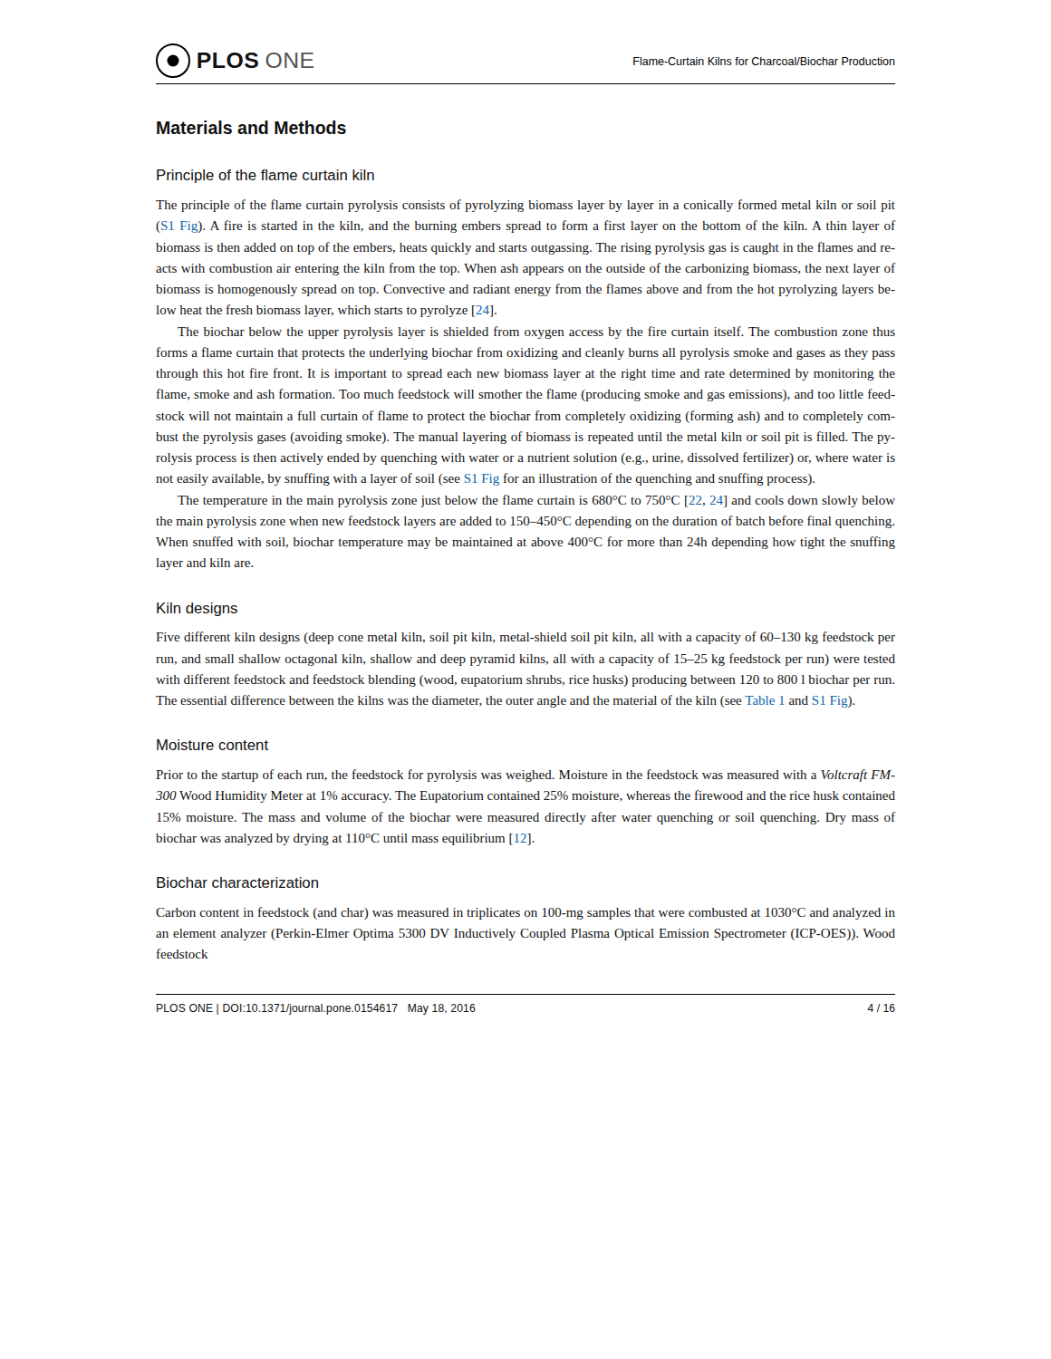PLOS ONE
Flame-Curtain Kilns for Charcoal/Biochar Production
Materials and Methods
Principle of the flame curtain kiln
The principle of the flame curtain pyrolysis consists of pyrolyzing biomass layer by layer in a conically formed metal kiln or soil pit (S1 Fig). A fire is started in the kiln, and the burning embers spread to form a first layer on the bottom of the kiln. A thin layer of biomass is then added on top of the embers, heats quickly and starts outgassing. The rising pyrolysis gas is caught in the flames and reacts with combustion air entering the kiln from the top. When ash appears on the outside of the carbonizing biomass, the next layer of biomass is homogenously spread on top. Convective and radiant energy from the flames above and from the hot pyrolyzing layers below heat the fresh biomass layer, which starts to pyrolyze [24].
The biochar below the upper pyrolysis layer is shielded from oxygen access by the fire curtain itself. The combustion zone thus forms a flame curtain that protects the underlying biochar from oxidizing and cleanly burns all pyrolysis smoke and gases as they pass through this hot fire front. It is important to spread each new biomass layer at the right time and rate determined by monitoring the flame, smoke and ash formation. Too much feedstock will smother the flame (producing smoke and gas emissions), and too little feedstock will not maintain a full curtain of flame to protect the biochar from completely oxidizing (forming ash) and to completely combust the pyrolysis gases (avoiding smoke). The manual layering of biomass is repeated until the metal kiln or soil pit is filled. The pyrolysis process is then actively ended by quenching with water or a nutrient solution (e.g., urine, dissolved fertilizer) or, where water is not easily available, by snuffing with a layer of soil (see S1 Fig for an illustration of the quenching and snuffing process).
The temperature in the main pyrolysis zone just below the flame curtain is 680°C to 750°C [22, 24] and cools down slowly below the main pyrolysis zone when new feedstock layers are added to 150–450°C depending on the duration of batch before final quenching. When snuffed with soil, biochar temperature may be maintained at above 400°C for more than 24h depending how tight the snuffing layer and kiln are.
Kiln designs
Five different kiln designs (deep cone metal kiln, soil pit kiln, metal-shield soil pit kiln, all with a capacity of 60–130 kg feedstock per run, and small shallow octagonal kiln, shallow and deep pyramid kilns, all with a capacity of 15–25 kg feedstock per run) were tested with different feedstock and feedstock blending (wood, eupatorium shrubs, rice husks) producing between 120 to 800 l biochar per run. The essential difference between the kilns was the diameter, the outer angle and the material of the kiln (see Table 1 and S1 Fig).
Moisture content
Prior to the startup of each run, the feedstock for pyrolysis was weighed. Moisture in the feedstock was measured with a Voltcraft FM-300 Wood Humidity Meter at 1% accuracy. The Eupatorium contained 25% moisture, whereas the firewood and the rice husk contained 15% moisture. The mass and volume of the biochar were measured directly after water quenching or soil quenching. Dry mass of biochar was analyzed by drying at 110°C until mass equilibrium [12].
Biochar characterization
Carbon content in feedstock (and char) was measured in triplicates on 100-mg samples that were combusted at 1030°C and analyzed in an element analyzer (Perkin-Elmer Optima 5300 DV Inductively Coupled Plasma Optical Emission Spectrometer (ICP-OES)). Wood feedstock
PLOS ONE | DOI:10.1371/journal.pone.0154617 May 18, 2016
4 / 16